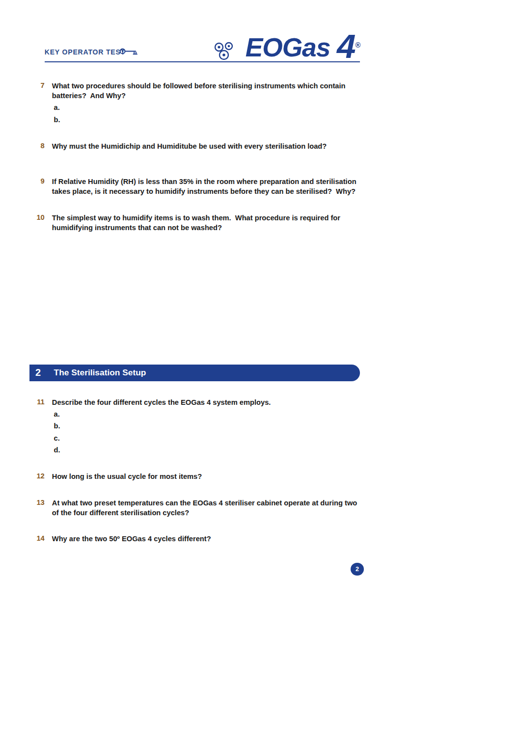KEY OPERATOR TEST
EOGas 4®
7
What two procedures should be followed before sterilising instruments which contain batteries? And Why?
a.
b.
8
Why must the Humidichip and Humiditube be used with every sterilisation load?
9
If Relative Humidity (RH) is less than 35% in the room where preparation and sterilisation takes place, is it necessary to humidify instruments before they can be sterilised? Why?
10
The simplest way to humidify items is to wash them. What procedure is required for humidifying instruments that can not be washed?
2
The Sterilisation Setup
11
Describe the four different cycles the EOGas 4 system employs.
a.
b.
c.
d.
12
How long is the usual cycle for most items?
13
At what two preset temperatures can the EOGas 4 steriliser cabinet operate at during two of the four different sterilisation cycles?
14
Why are the two 50º EOGas 4 cycles different?
2